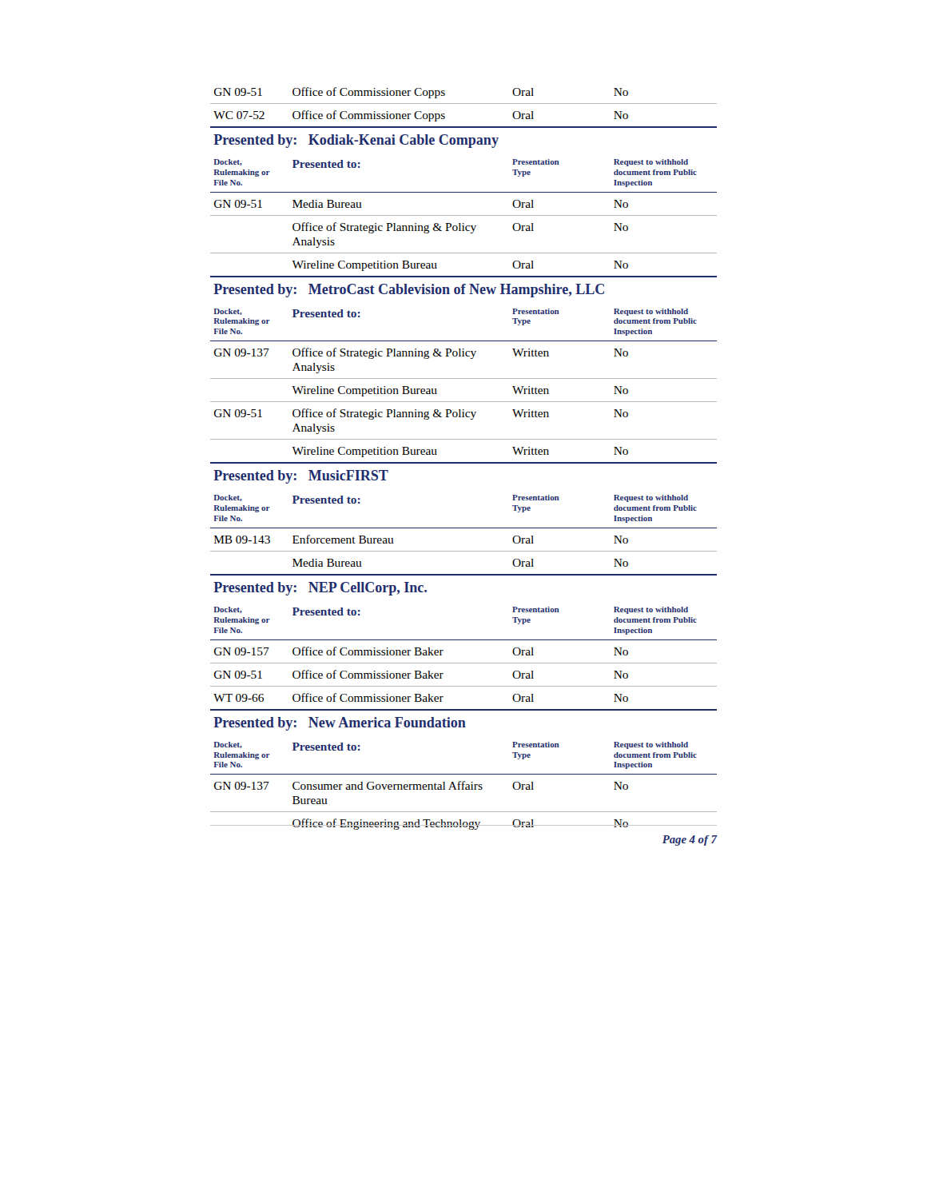| GN 09-51 | Office of Commissioner Copps | Oral | No |
| WC 07-52 | Office of Commissioner Copps | Oral | No |
| Presented by: Kodiak-Kenai Cable Company |
| Docket, Rulemaking or File No. | Presented to: | Presentation Type | Request to withhold document from Public Inspection |
| GN 09-51 | Media Bureau | Oral | No |
| | Office of Strategic Planning & Policy Analysis | Oral | No |
| | Wireline Competition Bureau | Oral | No |
| Presented by: MetroCast Cablevision of New Hampshire, LLC |
| Docket, Rulemaking or File No. | Presented to: | Presentation Type | Request to withhold document from Public Inspection |
| GN 09-137 | Office of Strategic Planning & Policy Analysis | Written | No |
| | Wireline Competition Bureau | Written | No |
| GN 09-51 | Office of Strategic Planning & Policy Analysis | Written | No |
| | Wireline Competition Bureau | Written | No |
| Presented by: MusicFIRST |
| Docket, Rulemaking or File No. | Presented to: | Presentation Type | Request to withhold document from Public Inspection |
| MB 09-143 | Enforcement Bureau | Oral | No |
| | Media Bureau | Oral | No |
| Presented by: NEP CellCorp, Inc. |
| Docket, Rulemaking or File No. | Presented to: | Presentation Type | Request to withhold document from Public Inspection |
| GN 09-157 | Office of Commissioner Baker | Oral | No |
| GN 09-51 | Office of Commissioner Baker | Oral | No |
| WT 09-66 | Office of Commissioner Baker | Oral | No |
| Presented by: New America Foundation |
| Docket, Rulemaking or File No. | Presented to: | Presentation Type | Request to withhold document from Public Inspection |
| GN 09-137 | Consumer and Governermental Affairs Bureau | Oral | No |
| | Office of Engineering and Technology | Oral | No |
Page 4 of 7